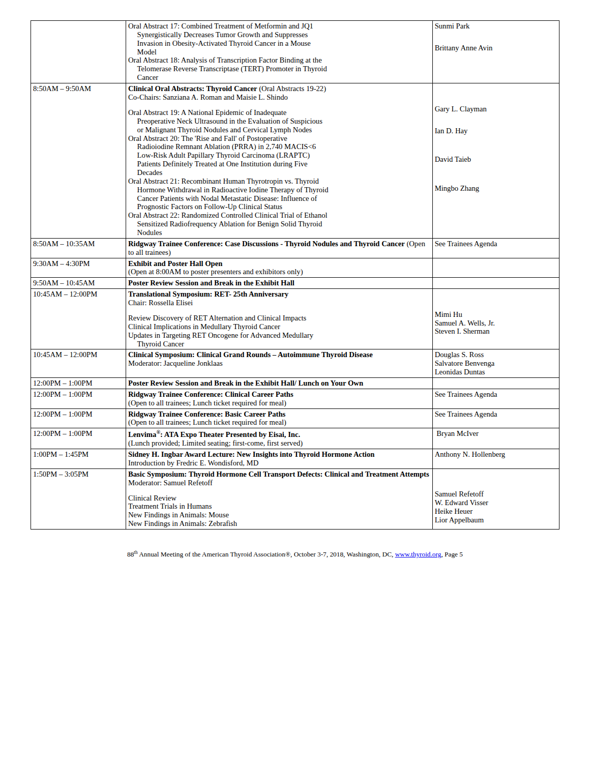| | Oral Abstract 17: Combined Treatment of Metformin and JQ1 Synergistically Decreases Tumor Growth and Suppresses Invasion in Obesity-Activated Thyroid Cancer in a Mouse Model Oral Abstract 18: Analysis of Transcription Factor Binding at the Telomerase Reverse Transcriptase (TERT) Promoter in Thyroid Cancer | Sunmi Park Brittany Anne Avin |
| 8:50AM – 9:50AM | Clinical Oral Abstracts: Thyroid Cancer (Oral Abstracts 19-22) Co-Chairs: Sanziana A. Roman and Maisie L. Shindo Oral Abstract 19: A National Epidemic of Inadequate Preoperative Neck Ultrasound in the Evaluation of Suspicious or Malignant Thyroid Nodules and Cervical Lymph Nodes Oral Abstract 20: The 'Rise and Fall' of Postoperative Radioiodine Remnant Ablation (PRRA) in 2,740 MACIS<6 Low-Risk Adult Papillary Thyroid Carcinoma (LRAPTC) Patients Definitely Treated at One Institution during Five Decades Oral Abstract 21: Recombinant Human Thyrotropin vs. Thyroid Hormone Withdrawal in Radioactive Iodine Therapy of Thyroid Cancer Patients with Nodal Metastatic Disease: Influence of Prognostic Factors on Follow-Up Clinical Status Oral Abstract 22: Randomized Controlled Clinical Trial of Ethanol Sensitized Radiofrequency Ablation for Benign Solid Thyroid Nodules | Gary L. Clayman Ian D. Hay David Taieb Mingbo Zhang |
| 8:50AM – 10:35AM | Ridgway Trainee Conference: Case Discussions - Thyroid Nodules and Thyroid Cancer (Open to all trainees) | See Trainees Agenda |
| 9:30AM – 4:30PM | Exhibit and Poster Hall Open (Open at 8:00AM to poster presenters and exhibitors only) | |
| 9:50AM – 10:45AM | Poster Review Session and Break in the Exhibit Hall | |
| 10:45AM – 12:00PM | Translational Symposium: RET- 25th Anniversary Chair: Rossella Elisei Review Discovery of RET Alternation and Clinical Impacts Clinical Implications in Medullary Thyroid Cancer Updates in Targeting RET Oncogene for Advanced Medullary Thyroid Cancer | Mimi Hu Samuel A. Wells, Jr. Steven I. Sherman |
| 10:45AM – 12:00PM | Clinical Symposium: Clinical Grand Rounds – Autoimmune Thyroid Disease Moderator: Jacqueline Jonklaas | Douglas S. Ross Salvatore Benvenga Leonidas Duntas |
| 12:00PM – 1:00PM | Poster Review Session and Break in the Exhibit Hall/ Lunch on Your Own | |
| 12:00PM – 1:00PM | Ridgway Trainee Conference: Clinical Career Paths (Open to all trainees; Lunch ticket required for meal) | See Trainees Agenda |
| 12:00PM – 1:00PM | Ridgway Trainee Conference: Basic Career Paths (Open to all trainees; Lunch ticket required for meal) | See Trainees Agenda |
| 12:00PM – 1:00PM | Lenvima ® : ATA Expo Theater Presented by Eisai, Inc. (Lunch provided; Limited seating; first-come, first served) | Bryan McIver |
| 1:00PM – 1:45PM | Sidney H. Ingbar Award Lecture: New Insights into Thyroid Hormone Action Introduction by Fredric E. Wondisford, MD | Anthony N. Hollenberg |
| 1:50PM – 3:05PM | Basic Symposium: Thyroid Hormone Cell Transport Defects: Clinical and Treatment Attempts Moderator: Samuel Refetoff Clinical Review Treatment Trials in Humans New Findings in Animals: Mouse New Findings in Animals: Zebrafish | Samuel Refetoff W. Edward Visser Heike Heuer Lior Appelbaum |
88th Annual Meeting of the American Thyroid Association®, October 3-7, 2018, Washington, DC, www.thyroid.org, Page 5